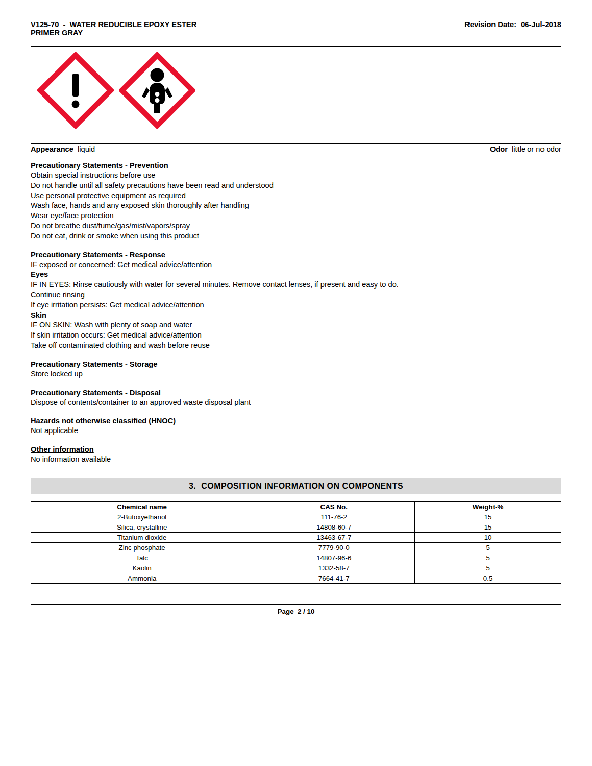V125-70 - WATER REDUCIBLE EPOXY ESTER
PRIMER GRAY
Revision Date: 06-Jul-2018
Appearance liquid
Odor little or no odor
Precautionary Statements - Prevention
Obtain special instructions before use
Do not handle until all safety precautions have been read and understood
Use personal protective equipment as required
Wash face, hands and any exposed skin thoroughly after handling
Wear eye/face protection
Do not breathe dust/fume/gas/mist/vapors/spray
Do not eat, drink or smoke when using this product
Precautionary Statements - Response
IF exposed or concerned: Get medical advice/attention
Eyes
IF IN EYES: Rinse cautiously with water for several minutes. Remove contact lenses, if present and easy to do.
Continue rinsing
If eye irritation persists: Get medical advice/attention
Skin
IF ON SKIN: Wash with plenty of soap and water
If skin irritation occurs: Get medical advice/attention
Take off contaminated clothing and wash before reuse
Precautionary Statements - Storage
Store locked up
Precautionary Statements - Disposal
Dispose of contents/container to an approved waste disposal plant
Hazards not otherwise classified (HNOC)
Not applicable
Other information
No information available
3. COMPOSITION INFORMATION ON COMPONENTS
| Chemical name | CAS No. | Weight-% |
| --- | --- | --- |
| 2-Butoxyethanol | 111-76-2 | 15 |
| Silica, crystalline | 14808-60-7 | 15 |
| Titanium dioxide | 13463-67-7 | 10 |
| Zinc phosphate | 7779-90-0 | 5 |
| Talc | 14807-96-6 | 5 |
| Kaolin | 1332-58-7 | 5 |
| Ammonia | 7664-41-7 | 0.5 |
Page 2 / 10